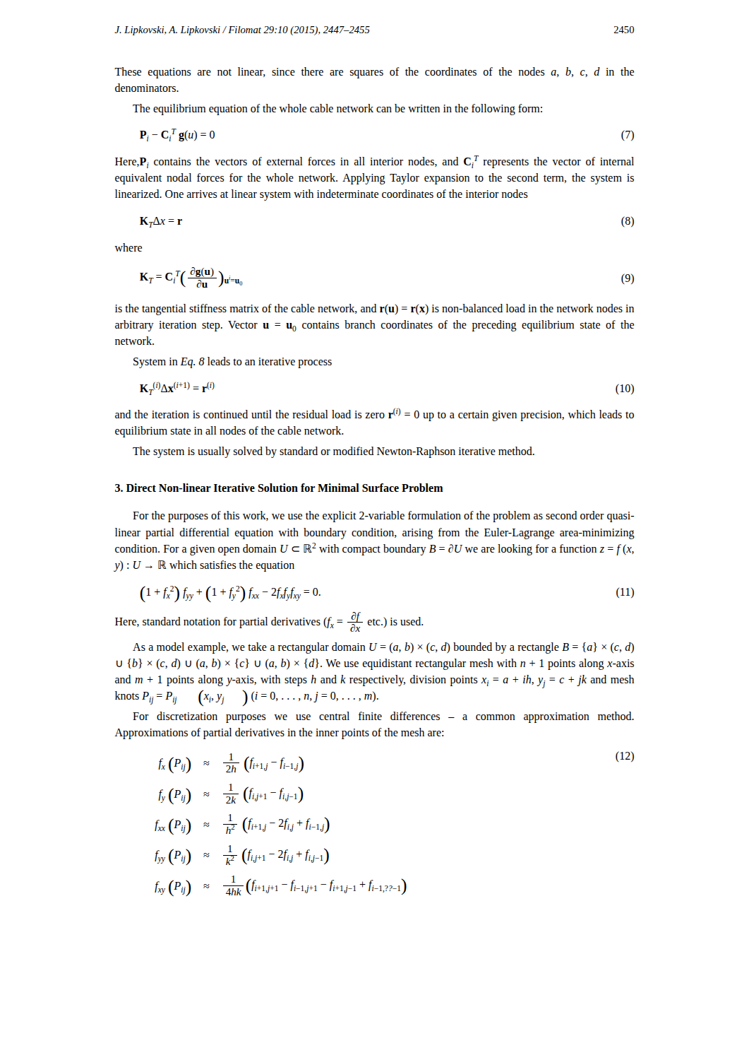J. Lipkovski, A. Lipkovski / Filomat 29:10 (2015), 2447–2455 2450
These equations are not linear, since there are squares of the coordinates of the nodes a, b, c, d in the denominators.
The equilibrium equation of the whole cable network can be written in the following form:
Pi − CiT g(u) = 0
(7)
Here,Pi contains the vectors of external forces in all interior nodes, and CiT represents the vector of internal equivalent nodal forces for the whole network. Applying Taylor expansion to the second term, the system is linearized. One arrives at linear system with indeterminate coordinates of the interior nodes
KTΔx = r
(8)
where
KT = CiT(∂g(u)∂u)ui=u0
(9)
is the tangential stiffness matrix of the cable network, and r(u) = r(x) is non-balanced load in the network nodes in arbitrary iteration step. Vector u = u0 contains branch coordinates of the preceding equilibrium state of the network.
System in Eq. 8 leads to an iterative process
KT(i)Δx(i+1) = r(i)
(10)
and the iteration is continued until the residual load is zero r(i) = 0 up to a certain given precision, which leads to equilibrium state in all nodes of the cable network.
The system is usually solved by standard or modified Newton-Raphson iterative method.
3. Direct Non-linear Iterative Solution for Minimal Surface Problem
For the purposes of this work, we use the explicit 2-variable formulation of the problem as second order quasi-linear partial differential equation with boundary condition, arising from the Euler-Lagrange area-minimizing condition. For a given open domain U ⊂ ℝ2 with compact boundary B = ∂U we are looking for a function z = f (x, y) : U → ℝ which satisfies the equation
(1 + fx2) fyy + (1 + fy2) fxx − 2fxfyfxy = 0.
(11)
Here, standard notation for partial derivatives (fx = ∂f∂x etc.) is used.
As a model example, we take a rectangular domain U = (a, b) × (c, d) bounded by a rectangle B = {a} × (c, d) ∪ {b} × (c, d) ∪ (a, b) × {c} ∪ (a, b) × {d}. We use equidistant rectangular mesh with n + 1 points along x-axis and m + 1 points along y-axis, with steps h and k respectively, division points xi = a + ih, yj = c + jk and mesh knots Pij = Pij (xi, yj) (i = 0, . . . , n, j = 0, . . . , m).
For discretization purposes we use central finite differences – a common approximation method. Approximations of partial derivatives in the inner points of the mesh are:
(12)
| f x ( P ij ) | ≈ | 1 2 h ( f i +1, j − f i −1, j ) |
| f y ( P ij ) | ≈ | 1 2 k ( f i , j +1 − f i , j −1 ) |
| f xx ( P ij ) | ≈ | 1 h 2 ( f i +1, j − 2 f i , j + f i −1, j ) |
| f yy ( P ij ) | ≈ | 1 k 2 ( f i , j +1 − 2 f i , j + f i , j −1 ) |
| f xy ( P ij ) | ≈ | 1 4 hk ( f i +1, j +1 − f i −1, j +1 − f i +1, j −1 + f i −1,? ? −1 ) |